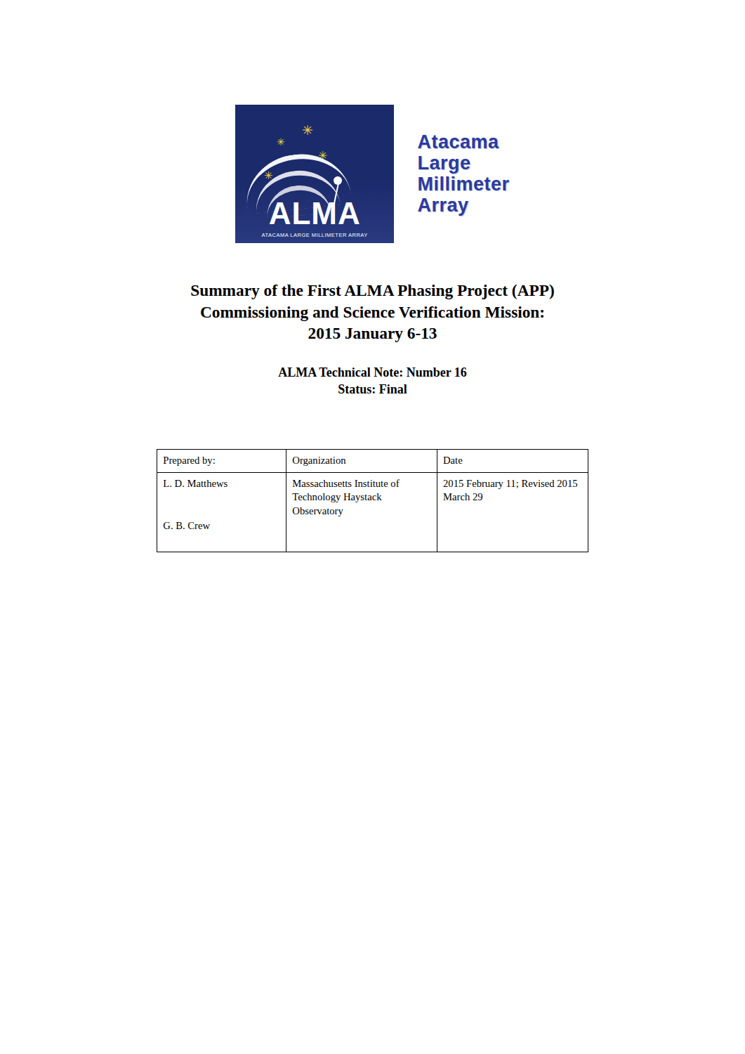✳ ✳ ✳ ✳ ALMA ATACAMA LARGE MILLIMETER ARRAY
Atacama
Large
Millimeter
Array
Summary of the First ALMA Phasing Project (APP)
Commissioning and Science Verification Mission:
2015 January 6-13
ALMA Technical Note: Number 16
Status: Final
| Prepared by: | Organization | Date |
| L. D. Matthews G. B. Crew | Massachusetts Institute of Technology Haystack Observatory | 2015 February 11; Revised 2015 March 29 |